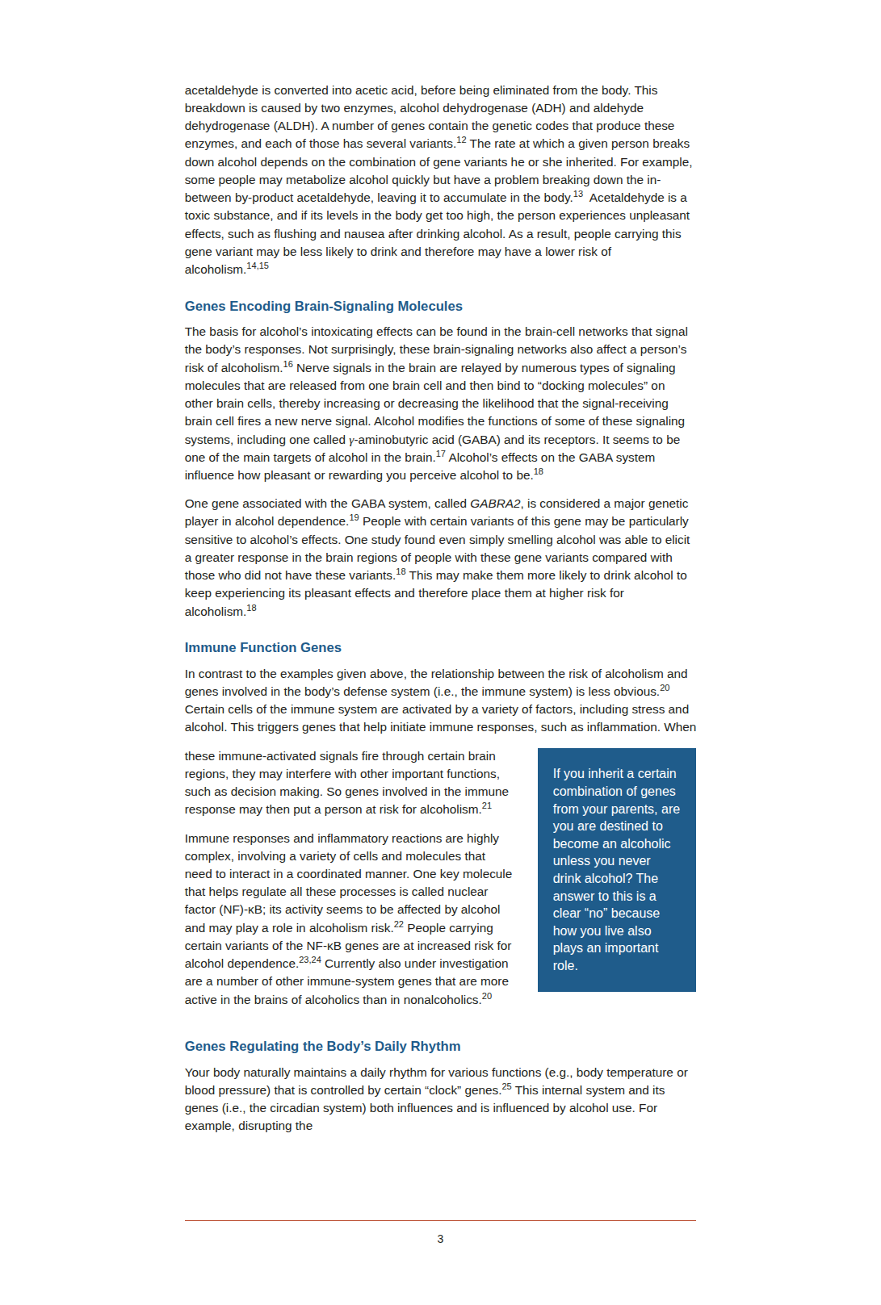acetaldehyde is converted into acetic acid, before being eliminated from the body. This breakdown is caused by two enzymes, alcohol dehydrogenase (ADH) and aldehyde dehydrogenase (ALDH). A number of genes contain the genetic codes that produce these enzymes, and each of those has several variants.12 The rate at which a given person breaks down alcohol depends on the combination of gene variants he or she inherited. For example, some people may metabolize alcohol quickly but have a problem breaking down the in-between by-product acetaldehyde, leaving it to accumulate in the body.13 Acetaldehyde is a toxic substance, and if its levels in the body get too high, the person experiences unpleasant effects, such as flushing and nausea after drinking alcohol. As a result, people carrying this gene variant may be less likely to drink and therefore may have a lower risk of alcoholism.14,15
Genes Encoding Brain-Signaling Molecules
The basis for alcohol’s intoxicating effects can be found in the brain-cell networks that signal the body’s responses. Not surprisingly, these brain-signaling networks also affect a person’s risk of alcoholism.16 Nerve signals in the brain are relayed by numerous types of signaling molecules that are released from one brain cell and then bind to “docking molecules” on other brain cells, thereby increasing or decreasing the likelihood that the signal-receiving brain cell fires a new nerve signal. Alcohol modifies the functions of some of these signaling systems, including one called γ-aminobutyric acid (GABA) and its receptors. It seems to be one of the main targets of alcohol in the brain.17 Alcohol’s effects on the GABA system influence how pleasant or rewarding you perceive alcohol to be.18
One gene associated with the GABA system, called GABRA2, is considered a major genetic player in alcohol dependence.19 People with certain variants of this gene may be particularly sensitive to alcohol’s effects. One study found even simply smelling alcohol was able to elicit a greater response in the brain regions of people with these gene variants compared with those who did not have these variants.18 This may make them more likely to drink alcohol to keep experiencing its pleasant effects and therefore place them at higher risk for alcoholism.18
Immune Function Genes
In contrast to the examples given above, the relationship between the risk of alcoholism and genes involved in the body’s defense system (i.e., the immune system) is less obvious.20 Certain cells of the immune system are activated by a variety of factors, including stress and alcohol. This triggers genes that help initiate immune responses, such as inflammation. When
If you inherit a certain combination of genes from your parents, are you are destined to become an alcoholic unless you never drink alcohol? The answer to this is a clear “no” because how you live also plays an important role.
these immune-activated signals fire through certain brain regions, they may interfere with other important functions, such as decision making. So genes involved in the immune response may then put a person at risk for alcoholism.21
Immune responses and inflammatory reactions are highly complex, involving a variety of cells and molecules that need to interact in a coordinated manner. One key molecule that helps regulate all these processes is called nuclear factor (NF)-κB; its activity seems to be affected by alcohol and may play a role in alcoholism risk.22 People carrying certain variants of the NF-κB genes are at increased risk for alcohol dependence.23,24 Currently also under investigation are a number of other immune-system genes that are more active in the brains of alcoholics than in nonalcoholics.20
Genes Regulating the Body’s Daily Rhythm
Your body naturally maintains a daily rhythm for various functions (e.g., body temperature or blood pressure) that is controlled by certain “clock” genes.25 This internal system and its genes (i.e., the circadian system) both influences and is influenced by alcohol use. For example, disrupting the
3